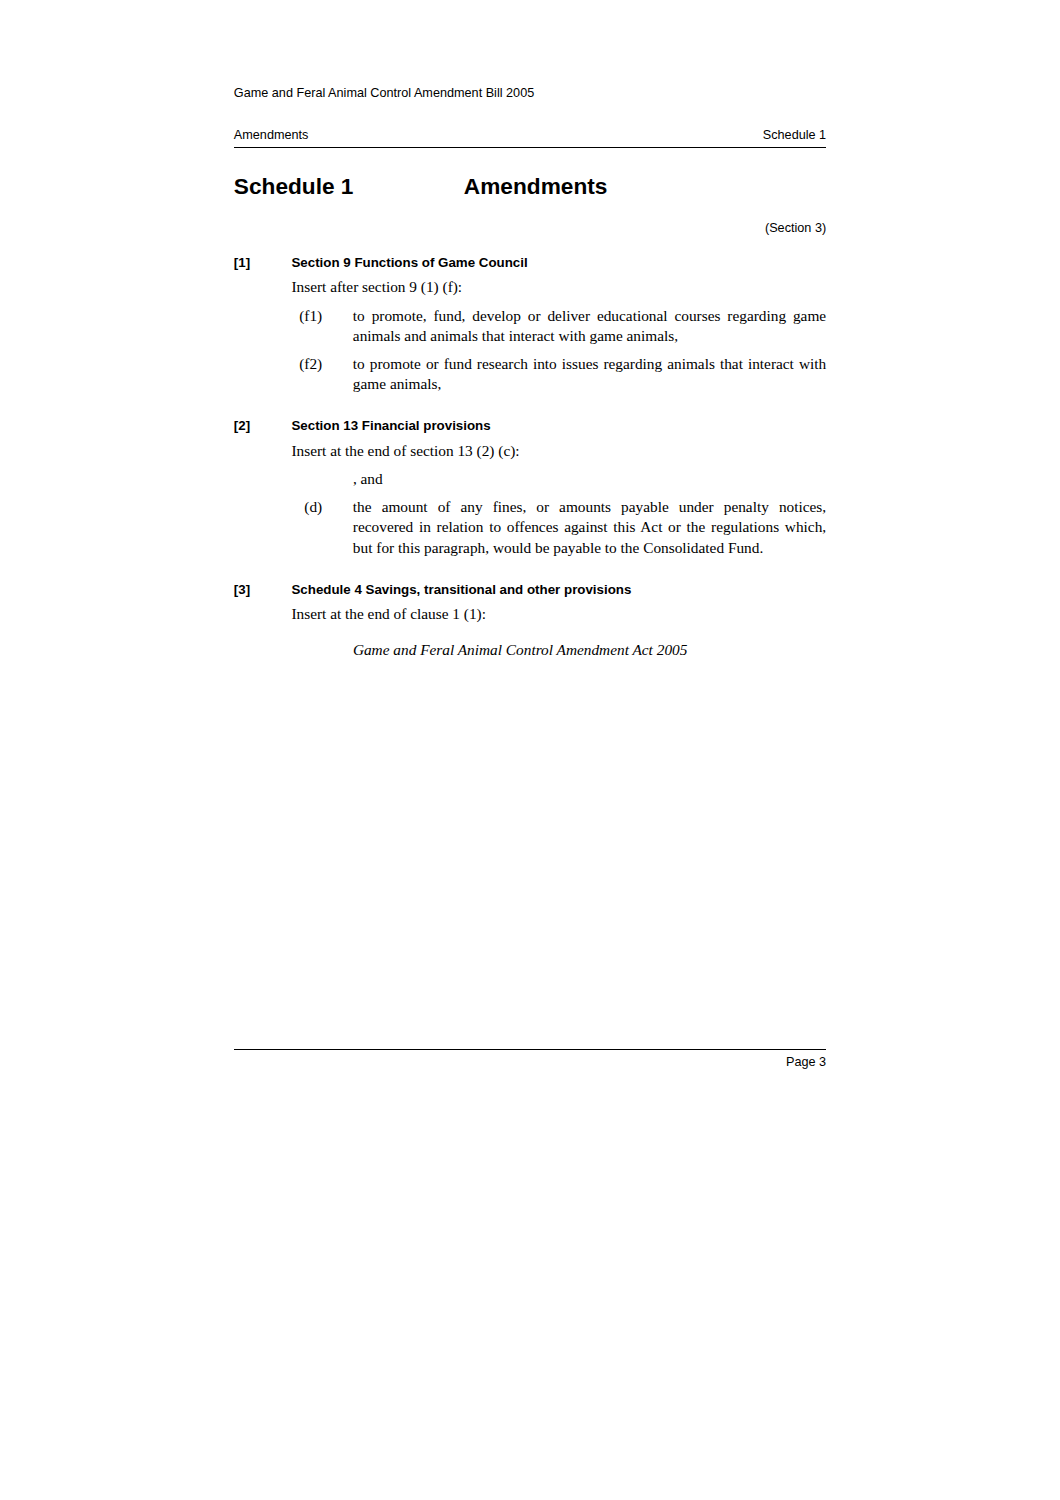Game and Feral Animal Control Amendment Bill 2005
Amendments Schedule 1
Schedule 1 Amendments
(Section 3)
[1] Section 9 Functions of Game Council
Insert after section 9 (1) (f):
(f1) to promote, fund, develop or deliver educational courses regarding game animals and animals that interact with game animals,
(f2) to promote or fund research into issues regarding animals that interact with game animals,
[2] Section 13 Financial provisions
Insert at the end of section 13 (2) (c):
, and
(d) the amount of any fines, or amounts payable under penalty notices, recovered in relation to offences against this Act or the regulations which, but for this paragraph, would be payable to the Consolidated Fund.
[3] Schedule 4 Savings, transitional and other provisions
Insert at the end of clause 1 (1):
Game and Feral Animal Control Amendment Act 2005
Page 3